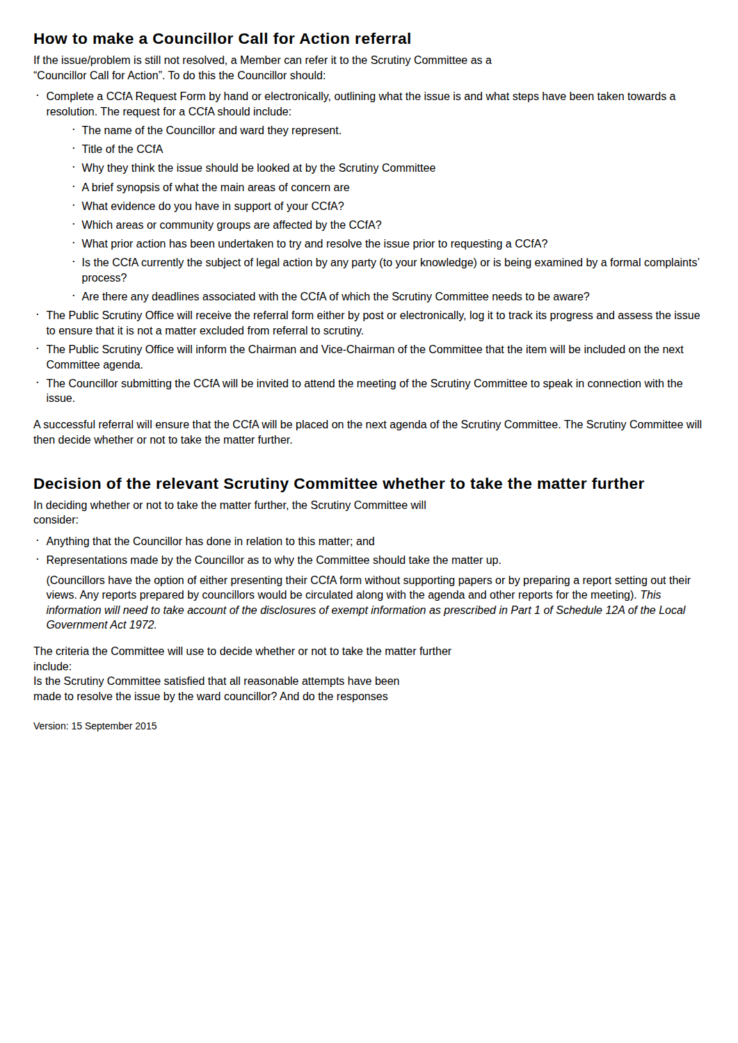How to make a Councillor Call for Action referral
If the issue/problem is still not resolved, a Member can refer it to the Scrutiny Committee as a
“Councillor Call for Action”. To do this the Councillor should:
Complete a CCfA Request Form by hand or electronically, outlining what the issue is and what steps have been taken towards a resolution. The request for a CCfA should include:
The name of the Councillor and ward they represent.
Title of the CCfA
Why they think the issue should be looked at by the Scrutiny Committee
A brief synopsis of what the main areas of concern are
What evidence do you have in support of your CCfA?
Which areas or community groups are affected by the CCfA?
What prior action has been undertaken to try and resolve the issue prior to requesting a CCfA?
Is the CCfA currently the subject of legal action by any party (to your knowledge) or is being examined by a formal complaints’ process?
Are there any deadlines associated with the CCfA of which the Scrutiny Committee needs to be aware?
The Public Scrutiny Office will receive the referral form either by post or electronically, log it to track its progress and assess the issue to ensure that it is not a matter excluded from referral to scrutiny.
The Public Scrutiny Office will inform the Chairman and Vice-Chairman of the Committee that the item will be included on the next Committee agenda.
The Councillor submitting the CCfA will be invited to attend the meeting of the Scrutiny Committee to speak in connection with the issue.
A successful referral will ensure that the CCfA will be placed on the next agenda of the Scrutiny Committee. The Scrutiny Committee will then decide whether or not to take the matter further.
Decision of the relevant Scrutiny Committee whether to take the matter further
In deciding whether or not to take the matter further, the Scrutiny Committee will
consider:
Anything that the Councillor has done in relation to this matter; and
Representations made by the Councillor as to why the Committee should take the matter up.
(Councillors have the option of either presenting their CCfA form without supporting papers or by preparing a report setting out their views. Any reports prepared by councillors would be circulated along with the agenda and other reports for the meeting). This information will need to take account of the disclosures of exempt information as prescribed in Part 1 of Schedule 12A of the Local Government Act 1972.
The criteria the Committee will use to decide whether or not to take the matter further
include:
Is the Scrutiny Committee satisfied that all reasonable attempts have been
made to resolve the issue by the ward councillor? And do the responses
Version: 15 September 2015